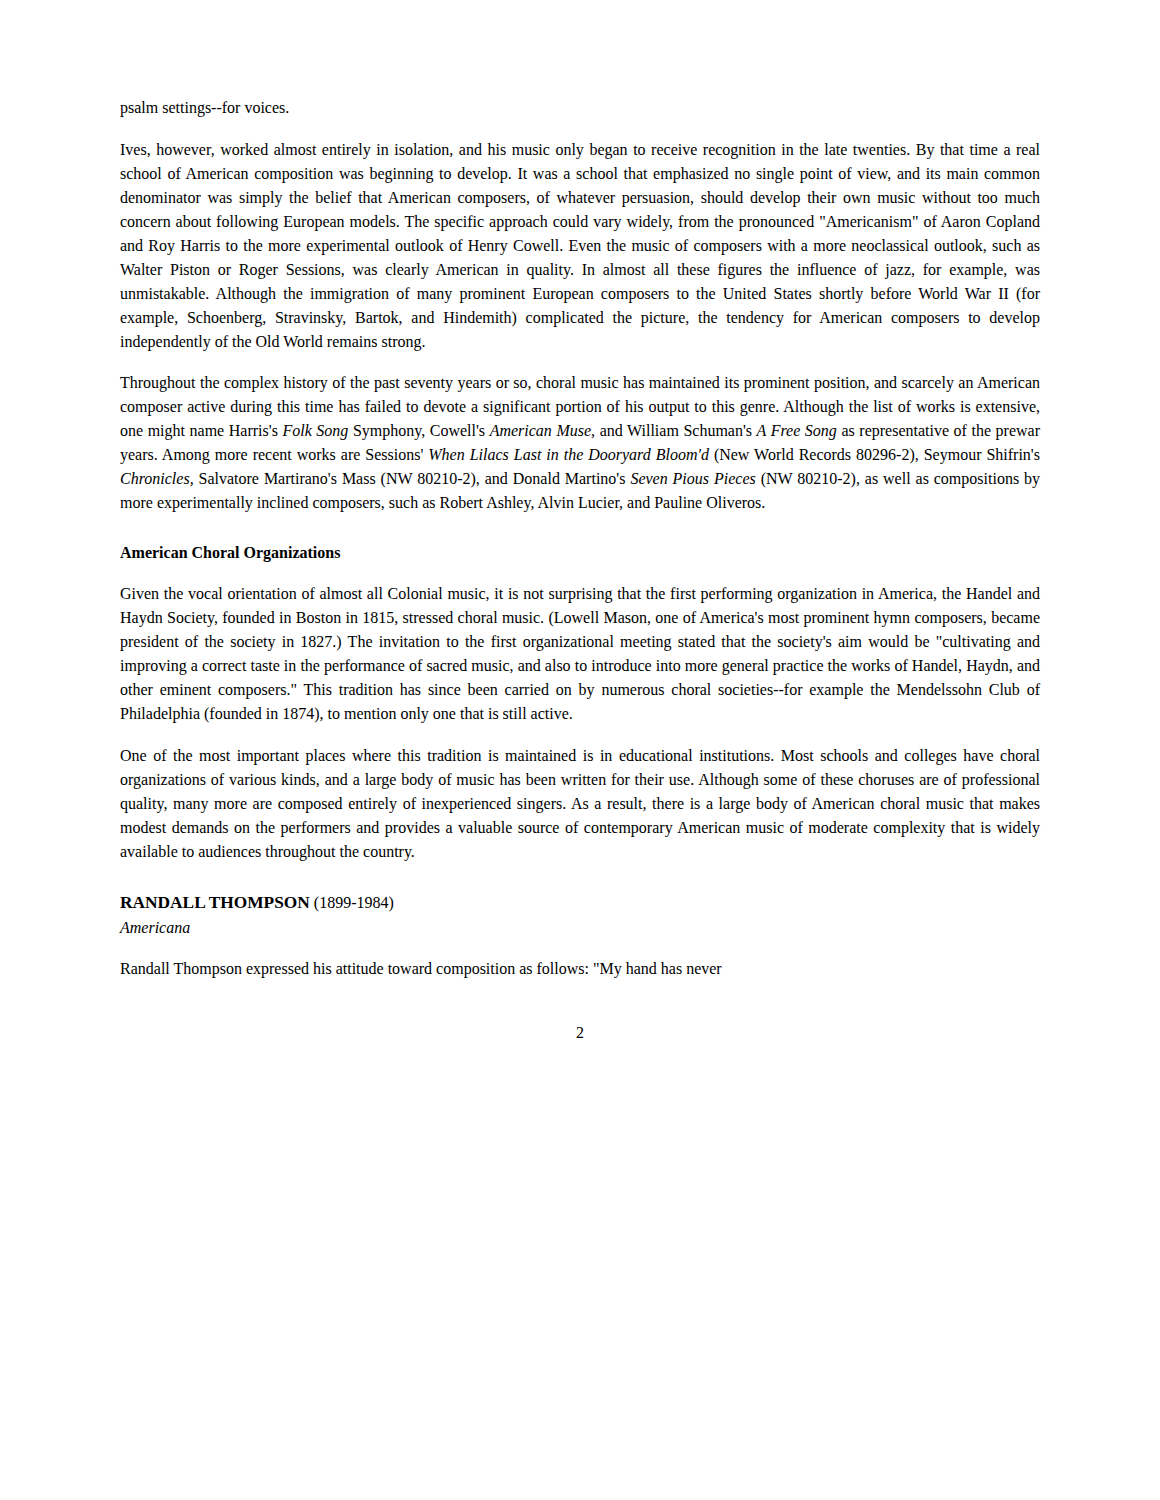psalm settings--for voices.
Ives, however, worked almost entirely in isolation, and his music only began to receive recognition in the late twenties. By that time a real school of American composition was beginning to develop. It was a school that emphasized no single point of view, and its main common denominator was simply the belief that American composers, of whatever persuasion, should develop their own music without too much concern about following European models. The specific approach could vary widely, from the pronounced "Americanism" of Aaron Copland and Roy Harris to the more experimental outlook of Henry Cowell. Even the music of composers with a more neoclassical outlook, such as Walter Piston or Roger Sessions, was clearly American in quality. In almost all these figures the influence of jazz, for example, was unmistakable. Although the immigration of many prominent European composers to the United States shortly before World War II (for example, Schoenberg, Stravinsky, Bartok, and Hindemith) complicated the picture, the tendency for American composers to develop independently of the Old World remains strong.
Throughout the complex history of the past seventy years or so, choral music has maintained its prominent position, and scarcely an American composer active during this time has failed to devote a significant portion of his output to this genre. Although the list of works is extensive, one might name Harris's Folk Song Symphony, Cowell's American Muse, and William Schuman's A Free Song as representative of the prewar years. Among more recent works are Sessions' When Lilacs Last in the Dooryard Bloom'd (New World Records 80296-2), Seymour Shifrin's Chronicles, Salvatore Martirano's Mass (NW 80210-2), and Donald Martino's Seven Pious Pieces (NW 80210-2), as well as compositions by more experimentally inclined composers, such as Robert Ashley, Alvin Lucier, and Pauline Oliveros.
American Choral Organizations
Given the vocal orientation of almost all Colonial music, it is not surprising that the first performing organization in America, the Handel and Haydn Society, founded in Boston in 1815, stressed choral music. (Lowell Mason, one of America's most prominent hymn composers, became president of the society in 1827.) The invitation to the first organizational meeting stated that the society's aim would be "cultivating and improving a correct taste in the performance of sacred music, and also to introduce into more general practice the works of Handel, Haydn, and other eminent composers." This tradition has since been carried on by numerous choral societies--for example the Mendelssohn Club of Philadelphia (founded in 1874), to mention only one that is still active.
One of the most important places where this tradition is maintained is in educational institutions. Most schools and colleges have choral organizations of various kinds, and a large body of music has been written for their use. Although some of these choruses are of professional quality, many more are composed entirely of inexperienced singers. As a result, there is a large body of American choral music that makes modest demands on the performers and provides a valuable source of contemporary American music of moderate complexity that is widely available to audiences throughout the country.
RANDALL THOMPSON (1899-1984)
Americana
Randall Thompson expressed his attitude toward composition as follows: "My hand has never
2